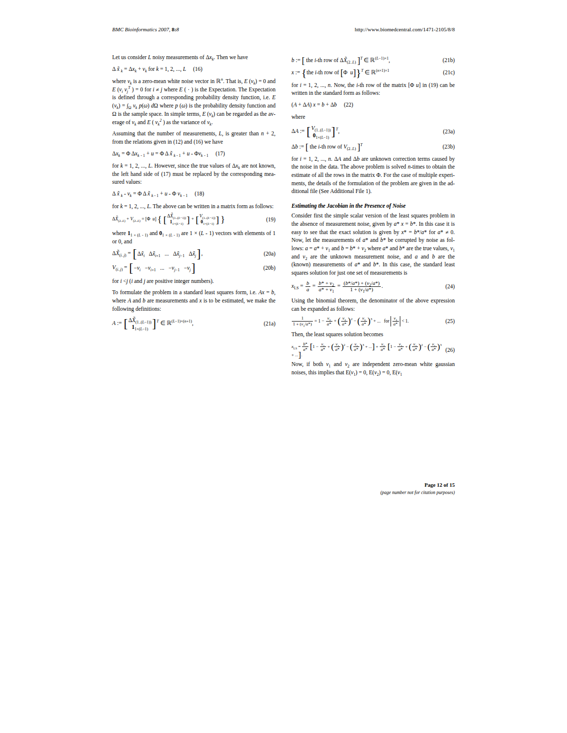BMC Bioinformatics 2007, 8: 8
http://www.biomedcentral.com/1471-2105/8/8
Let us consider L noisy measurements of Δxk. Then we have
Δ x̃ k = Δxk + vk for k = 1, 2, ..., L (16)
where vk is a zero-mean white noise vector in ℝn. That is, E (vk) = 0 and E (vi vjT ) = 0 for i ≠ j where E ( · ) is the Expectation. The Expectation is defined through a corresponding probability density function, i.e. E (vk) = ∫Ω vk p(ω) d Ω where p (ω) is the probability density function and Ω is the sample space. In simple terms, E (vk) can be regarded as the average of vk and E ( vk2 ) as the variance of vk.
Assuming that the number of measurements, L, is greater than n + 2, from the relations given in (12) and (16) we have
Δxk = Φ Δxk - 1 + u = Φ Δ x̃ k - 1 + u - Φvk - 1 (17)
for k = 1, 2, ..., L. However, since the true values of Δxk are not known, the left hand side of (17) must be replaced by the corresponding measured values:
Δ x̃ k - vk = Φ Δ x̃ k - 1 + u - Φ vk - 1 (18)
for k = 1, 2, ..., L. The above can be written in a matrix form as follows:
ΔX̃(2..L) + V(2..L) = [Φ u] { [ΔX̃(1..(L−1)) 11×(L−1)] + [V(1..(L−1)) 01×(L−1)] }
(19)
where 11 × (L - 1) and 01 × (L - 1) are 1 × (L - 1) vectors with elements of 1 or 0, and
ΔX̃(i..j) = [Δx̃i Δx̃i+1 ... Δx̃j−1 Δx̃j],
(20a)
V(i..j) = [−vi −vi+1 ... −vj−1 −vj]
(20b)
for i <j (i and j are positive integer numbers).
To formulate the problem in a standard least squares form, i.e. Ax = b, where A and b are measurements and x is to be estimated, we make the following definitions:
A := [ΔX̃(1..(L−1)) 11×(L−1)]T ∈ ℝ(L−1)×(n+1),
(21a)
b := [ the i-th row of ΔX̃(2..L) ]T ∈ ℝ(L−1)×1,
(21b)
x := {the i-th row of [Φ u]}T ∈ ℝ(n×1)×1
(21c)
for i = 1, 2, ..., n. Now, the i-th row of the matrix [Φ u] in (19) can be written in the standard form as follows:
(A + ΔA) x = b + Δb (22)
where
ΔA := [V(1..(L−1)) 01×(L−1)]T,
(23a)
Δb := [ the i-th row of V(2..L) ]T
(23b)
for i = 1, 2, ..., n. ΔA and Δb are unknown correction terms caused by the noise in the data. The above problem is solved n-times to obtain the estimate of all the rows in the matrix Φ. For the case of multiple experiments, the details of the formulation of the problem are given in the additional file (See Additional File 1).
Estimating the Jacobian in the Presence of Noise
Consider first the simple scalar version of the least squares problem in the absence of measurement noise, given by a* x = b*. In this case it is easy to see that the exact solution is given by x* = b*/a* for a* ≠ 0. Now, let the measurements of a* and b* be corrupted by noise as follows: a = a* + v1 and b = b* + v2 where a* and b* are the true values, v1 and v2 are the unknown measurement noise, and a and b are the (known) measurements of a* and b*. In this case, the standard least squares solution for just one set of measurements is
xLS = ba = b* + v2 a* + v1 = (b*/a*) + (v2/a*) 1 + (v1/a*).
(24)
Using the binomial theorem, the denominator of the above expression can be expanded as follows:
11 + (v1/a*) = 1 − v1 a* + (v1 a*)2 − (v1 a*)3 + ... for v1 a* < 1.
(25)
Then, the least squares solution becomes
xLS = b*a* [1 − v1 a* + (v1 a*)2 − (v1 a*)3 + ...] + v2 a* [1 − v1 a* + (v1 a*)2 − (v1 a*)3 + ...].
(26)
Now, if both v1 and v2 are independent zero-mean white gaussian noises, this implies that E(v1) = 0, E(v2) = 0, E(v1
Page 12 of 15
(page number not for citation purposes)